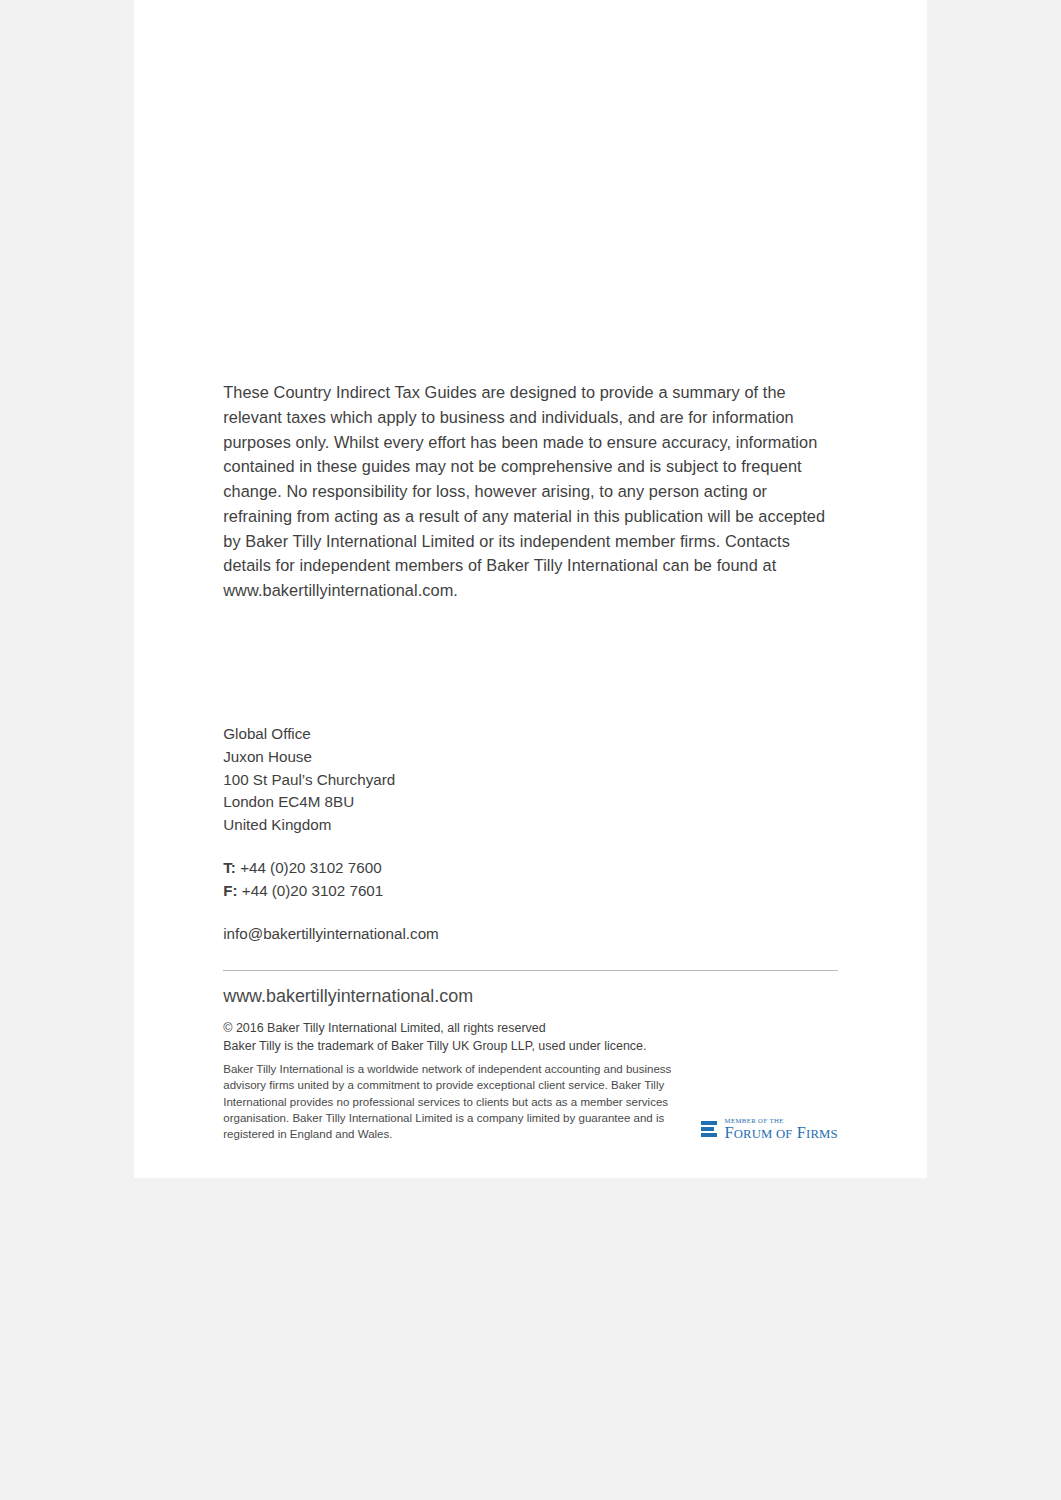These Country Indirect Tax Guides are designed to provide a summary of the relevant taxes which apply to business and individuals, and are for information purposes only. Whilst every effort has been made to ensure accuracy, information contained in these guides may not be comprehensive and is subject to frequent change. No responsibility for loss, however arising, to any person acting or refraining from acting as a result of any material in this publication will be accepted by Baker Tilly International Limited or its independent member firms. Contacts details for independent members of Baker Tilly International can be found at www.bakertillyinternational.com.
Global Office
Juxon House
100 St Paul’s Churchyard
London EC4M 8BU
United Kingdom
T: +44 (0)20 3102 7600
F: +44 (0)20 3102 7601
info@bakertillyinternational.com
www.bakertillyinternational.com
© 2016 Baker Tilly International Limited, all rights reserved
Baker Tilly is the trademark of Baker Tilly UK Group LLP, used under licence.
Baker Tilly International is a worldwide network of independent accounting and business advisory firms united by a commitment to provide exceptional client service. Baker Tilly International provides no professional services to clients but acts as a member services organisation. Baker Tilly International Limited is a company limited by guarantee and is registered in England and Wales.
Member of the FORUM OF FIRMS